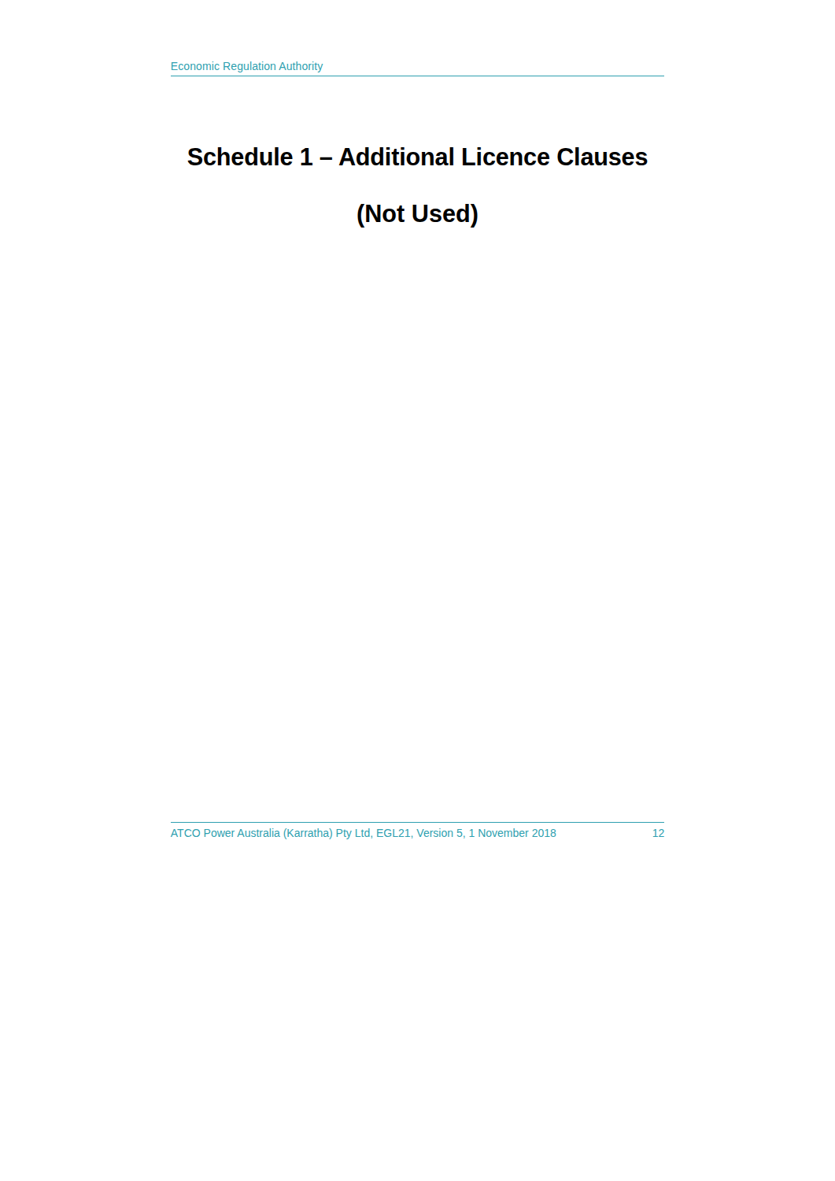Economic Regulation Authority
Schedule 1 – Additional Licence Clauses
(Not Used)
ATCO Power Australia (Karratha) Pty Ltd, EGL21, Version 5, 1 November 2018 12